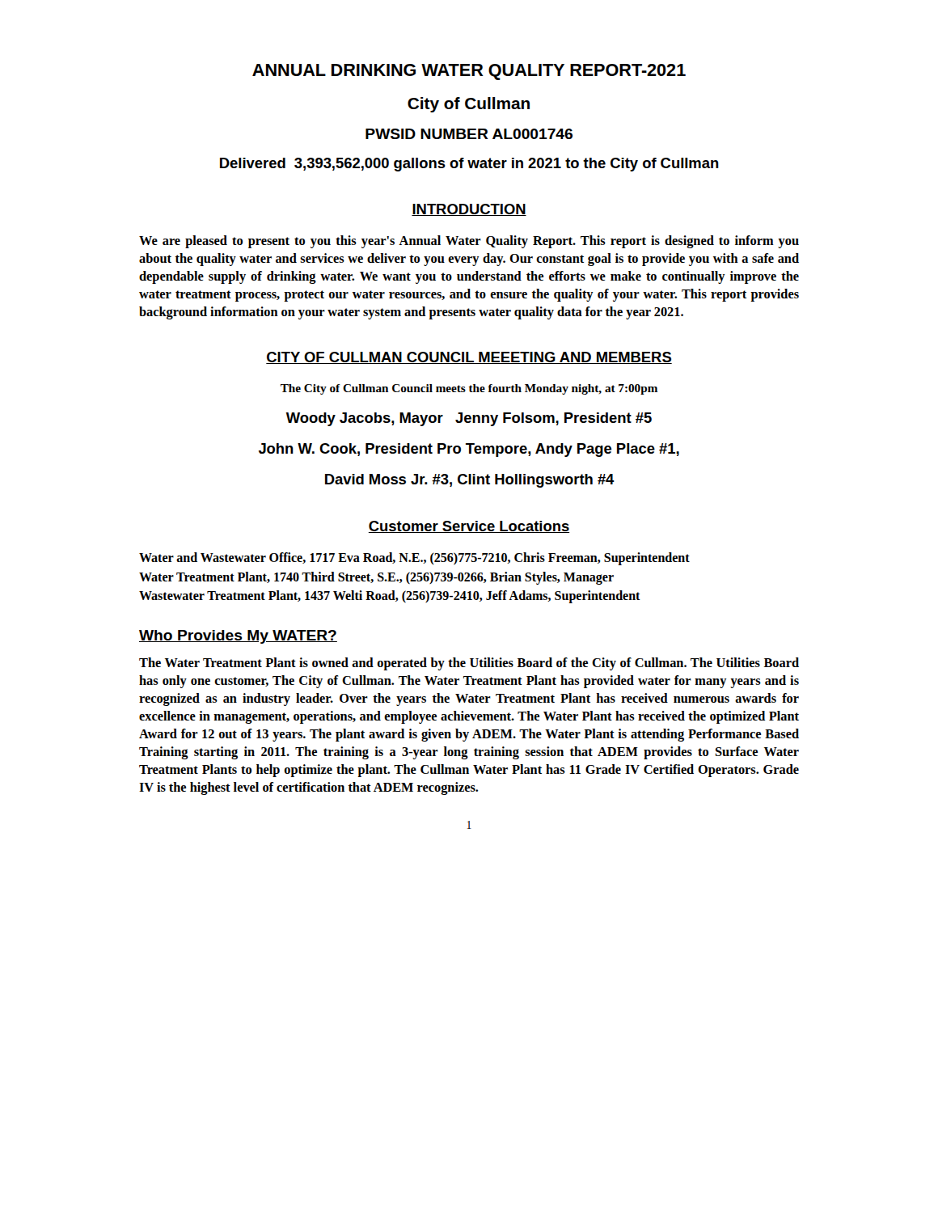ANNUAL DRINKING WATER QUALITY REPORT-2021
City of Cullman
PWSID NUMBER AL0001746
Delivered 3,393,562,000 gallons of water in 2021 to the City of Cullman
INTRODUCTION
We are pleased to present to you this year's Annual Water Quality Report. This report is designed to inform you about the quality water and services we deliver to you every day. Our constant goal is to provide you with a safe and dependable supply of drinking water. We want you to understand the efforts we make to continually improve the water treatment process, protect our water resources, and to ensure the quality of your water. This report provides background information on your water system and presents water quality data for the year 2021.
CITY OF CULLMAN COUNCIL MEEETING AND MEMBERS
The City of Cullman Council meets the fourth Monday night, at 7:00pm
Woody Jacobs, Mayor Jenny Folsom, President #5
John W. Cook, President Pro Tempore, Andy Page Place #1,
David Moss Jr. #3, Clint Hollingsworth #4
Customer Service Locations
Water and Wastewater Office, 1717 Eva Road, N.E., (256)775-7210, Chris Freeman, Superintendent
Water Treatment Plant, 1740 Third Street, S.E., (256)739-0266, Brian Styles, Manager
Wastewater Treatment Plant, 1437 Welti Road, (256)739-2410, Jeff Adams, Superintendent
Who Provides My WATER?
The Water Treatment Plant is owned and operated by the Utilities Board of the City of Cullman. The Utilities Board has only one customer, The City of Cullman. The Water Treatment Plant has provided water for many years and is recognized as an industry leader. Over the years the Water Treatment Plant has received numerous awards for excellence in management, operations, and employee achievement. The Water Plant has received the optimized Plant Award for 12 out of 13 years. The plant award is given by ADEM. The Water Plant is attending Performance Based Training starting in 2011. The training is a 3-year long training session that ADEM provides to Surface Water Treatment Plants to help optimize the plant. The Cullman Water Plant has 11 Grade IV Certified Operators. Grade IV is the highest level of certification that ADEM recognizes.
1